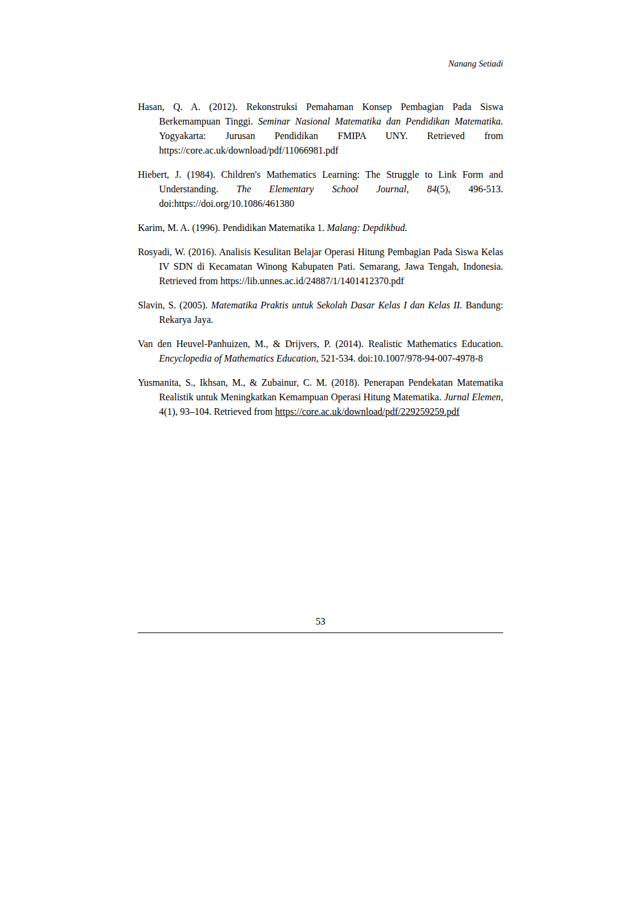Nanang Setiadi
Hasan, Q. A. (2012). Rekonstruksi Pemahaman Konsep Pembagian Pada Siswa Berkemampuan Tinggi. Seminar Nasional Matematika dan Pendidikan Matematika. Yogyakarta: Jurusan Pendidikan FMIPA UNY. Retrieved from https://core.ac.uk/download/pdf/11066981.pdf
Hiebert, J. (1984). Children's Mathematics Learning: The Struggle to Link Form and Understanding. The Elementary School Journal, 84(5), 496-513. doi:https://doi.org/10.1086/461380
Karim, M. A. (1996). Pendidikan Matematika 1. Malang: Depdikbud.
Rosyadi, W. (2016). Analisis Kesulitan Belajar Operasi Hitung Pembagian Pada Siswa Kelas IV SDN di Kecamatan Winong Kabupaten Pati. Semarang, Jawa Tengah, Indonesia. Retrieved from https://lib.unnes.ac.id/24887/1/1401412370.pdf
Slavin, S. (2005). Matematika Praktis untuk Sekolah Dasar Kelas I dan Kelas II. Bandung: Rekarya Jaya.
Van den Heuvel-Panhuizen, M., & Drijvers, P. (2014). Realistic Mathematics Education. Encyclopedia of Mathematics Education, 521-534. doi:10.1007/978-94-007-4978-8
Yusmanita, S., Ikhsan, M., & Zubainur, C. M. (2018). Penerapan Pendekatan Matematika Realistik untuk Meningkatkan Kemampuan Operasi Hitung Matematika. Jurnal Elemen, 4(1), 93–104. Retrieved from https://core.ac.uk/download/pdf/229259259.pdf
53